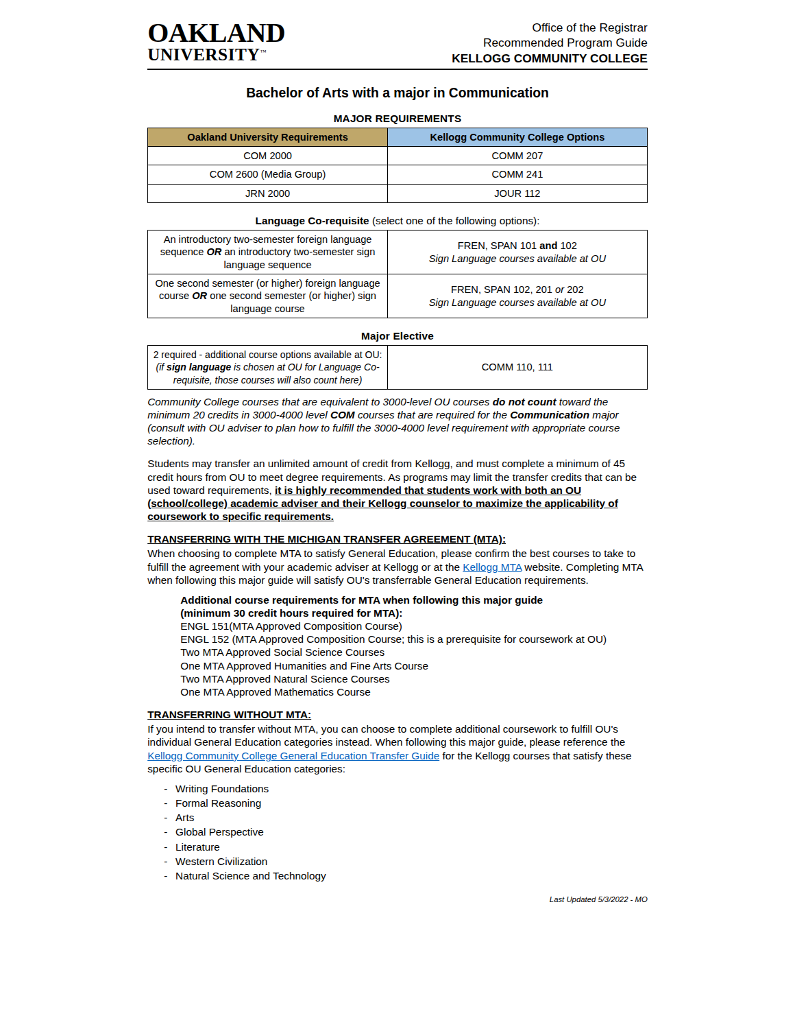OAKLAND UNIVERSITY™
Office of the Registrar
Recommended Program Guide
KELLOGG COMMUNITY COLLEGE
Bachelor of Arts with a major in Communication
MAJOR REQUIREMENTS
| Oakland University Requirements | Kellogg Community College Options |
| --- | --- |
| COM 2000 | COMM 207 |
| COM 2600 (Media Group) | COMM 241 |
| JRN 2000 | JOUR 112 |
Language Co-requisite (select one of the following options):
| An introductory two-semester foreign language sequence OR an introductory two-semester sign language sequence | FREN, SPAN 101 and 102 Sign Language courses available at OU |
| One second semester (or higher) foreign language course OR one second semester (or higher) sign language course | FREN, SPAN 102, 201 or 202 Sign Language courses available at OU |
Major Elective
| 2 required - additional course options available at OU: (if sign language is chosen at OU for Language Co-requisite, those courses will also count here) | COMM 110, 111 |
Community College courses that are equivalent to 3000-level OU courses do not count toward the minimum 20 credits in 3000-4000 level COM courses that are required for the Communication major (consult with OU adviser to plan how to fulfill the 3000-4000 level requirement with appropriate course selection).
Students may transfer an unlimited amount of credit from Kellogg, and must complete a minimum of 45 credit hours from OU to meet degree requirements. As programs may limit the transfer credits that can be used toward requirements, it is highly recommended that students work with both an OU (school/college) academic adviser and their Kellogg counselor to maximize the applicability of coursework to specific requirements.
TRANSFERRING WITH THE MICHIGAN TRANSFER AGREEMENT (MTA):
When choosing to complete MTA to satisfy General Education, please confirm the best courses to take to fulfill the agreement with your academic adviser at Kellogg or at the Kellogg MTA website. Completing MTA when following this major guide will satisfy OU's transferrable General Education requirements.
Additional course requirements for MTA when following this major guide
(minimum 30 credit hours required for MTA):
ENGL 151(MTA Approved Composition Course)
ENGL 152 (MTA Approved Composition Course; this is a prerequisite for coursework at OU)
Two MTA Approved Social Science Courses
One MTA Approved Humanities and Fine Arts Course
Two MTA Approved Natural Science Courses
One MTA Approved Mathematics Course
TRANSFERRING WITHOUT MTA:
If you intend to transfer without MTA, you can choose to complete additional coursework to fulfill OU's individual General Education categories instead. When following this major guide, please reference the Kellogg Community College General Education Transfer Guide for the Kellogg courses that satisfy these specific OU General Education categories:
Writing Foundations
Formal Reasoning
Arts
Global Perspective
Literature
Western Civilization
Natural Science and Technology
Last Updated 5/3/2022 - MO